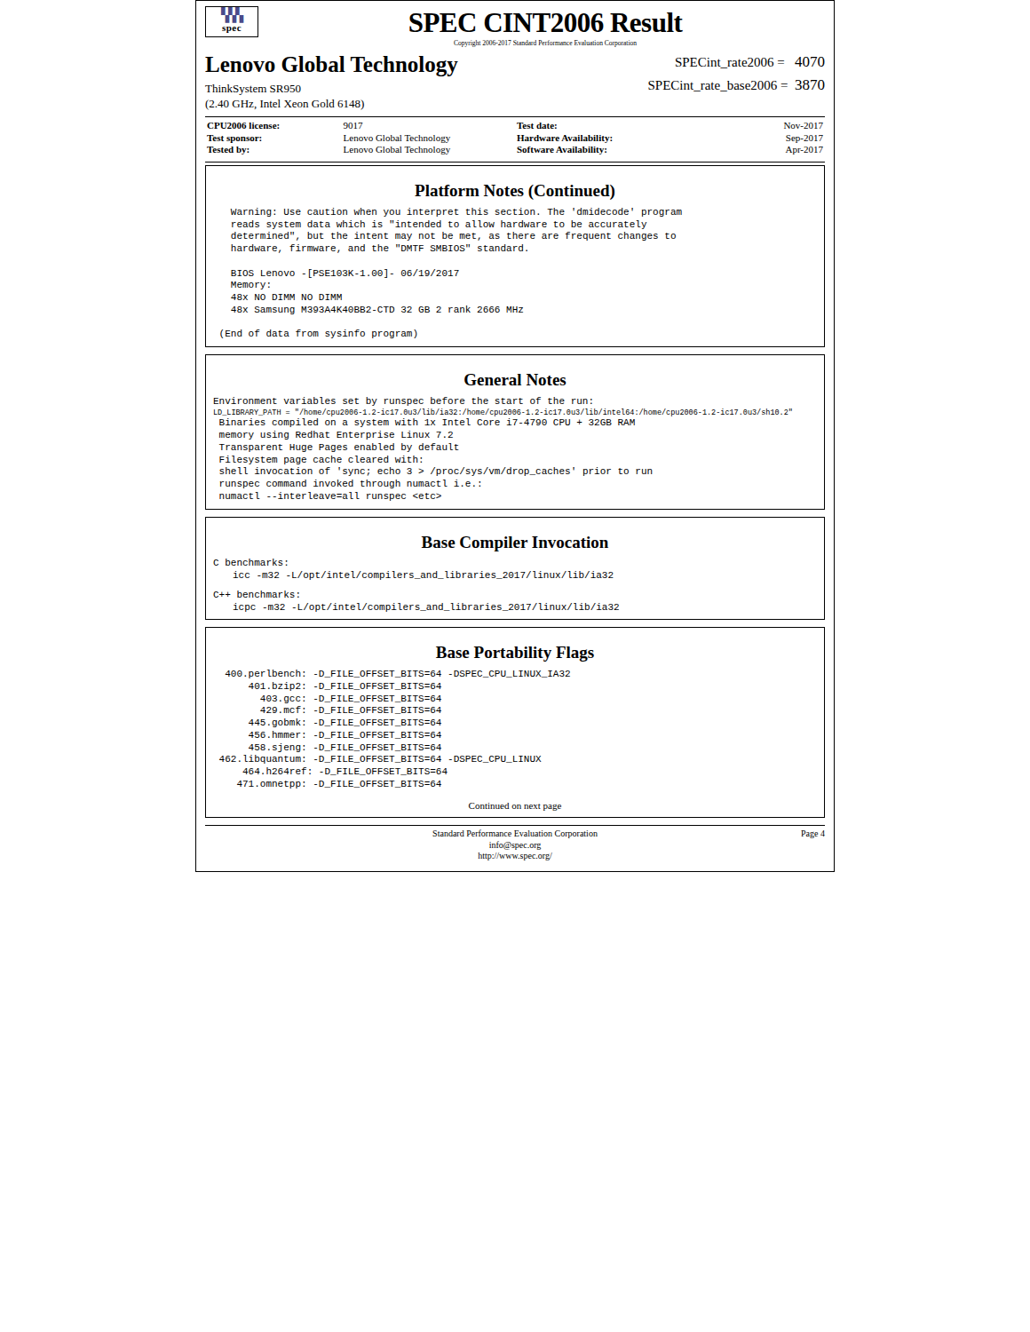▚▚▚
spec
SPEC CINT2006 Result
Copyright 2006-2017 Standard Performance Evaluation Corporation
Lenovo Global Technology
ThinkSystem SR950
(2.40 GHz, Intel Xeon Gold 6148)
SPECint_rate2006 = 4070
SPECint_rate_base2006 = 3870
| CPU2006 license: | 9017 | Test date: | Nov-2017 |
| Test sponsor: | Lenovo Global Technology | Hardware Availability: | Sep-2017 |
| Tested by: | Lenovo Global Technology | Software Availability: | Apr-2017 |
Platform Notes (Continued)
   Warning: Use caution when you interpret this section. The 'dmidecode' program
   reads system data which is "intended to allow hardware to be accurately
   determined", but the intent may not be met, as there are frequent changes to
   hardware, firmware, and the "DMTF SMBIOS" standard.

   BIOS Lenovo -[PSE103K-1.00]- 06/19/2017
   Memory:
   48x NO DIMM NO DIMM
   48x Samsung M393A4K40BB2-CTD 32 GB 2 rank 2666 MHz

 (End of data from sysinfo program)
General Notes
Environment variables set by runspec before the start of the run:
LD_LIBRARY_PATH = "/home/cpu2006-1.2-ic17.0u3/lib/ia32:/home/cpu2006-1.2-ic17.0u3/lib/intel64:/home/cpu2006-1.2-ic17.0u3/sh10.2"
 Binaries compiled on a system with 1x Intel Core i7-4790 CPU + 32GB RAM
 memory using Redhat Enterprise Linux 7.2
 Transparent Huge Pages enabled by default
 Filesystem page cache cleared with:
 shell invocation of 'sync; echo 3 > /proc/sys/vm/drop_caches' prior to run
 runspec command invoked through numactl i.e.:
 numactl --interleave=all runspec <etc>
Base Compiler Invocation
C benchmarks:
icc -m32 -L/opt/intel/compilers_and_libraries_2017/linux/lib/ia32
C++ benchmarks:
icpc -m32 -L/opt/intel/compilers_and_libraries_2017/linux/lib/ia32
Base Portability Flags
  400.perlbench: -D_FILE_OFFSET_BITS=64 -DSPEC_CPU_LINUX_IA32
      401.bzip2: -D_FILE_OFFSET_BITS=64
        403.gcc: -D_FILE_OFFSET_BITS=64
        429.mcf: -D_FILE_OFFSET_BITS=64
      445.gobmk: -D_FILE_OFFSET_BITS=64
      456.hmmer: -D_FILE_OFFSET_BITS=64
      458.sjeng: -D_FILE_OFFSET_BITS=64
 462.libquantum: -D_FILE_OFFSET_BITS=64 -DSPEC_CPU_LINUX
     464.h264ref: -D_FILE_OFFSET_BITS=64
    471.omnetpp: -D_FILE_OFFSET_BITS=64
Continued on next page
Standard Performance Evaluation Corporation
info@spec.org
http://www.spec.org/
Page 4